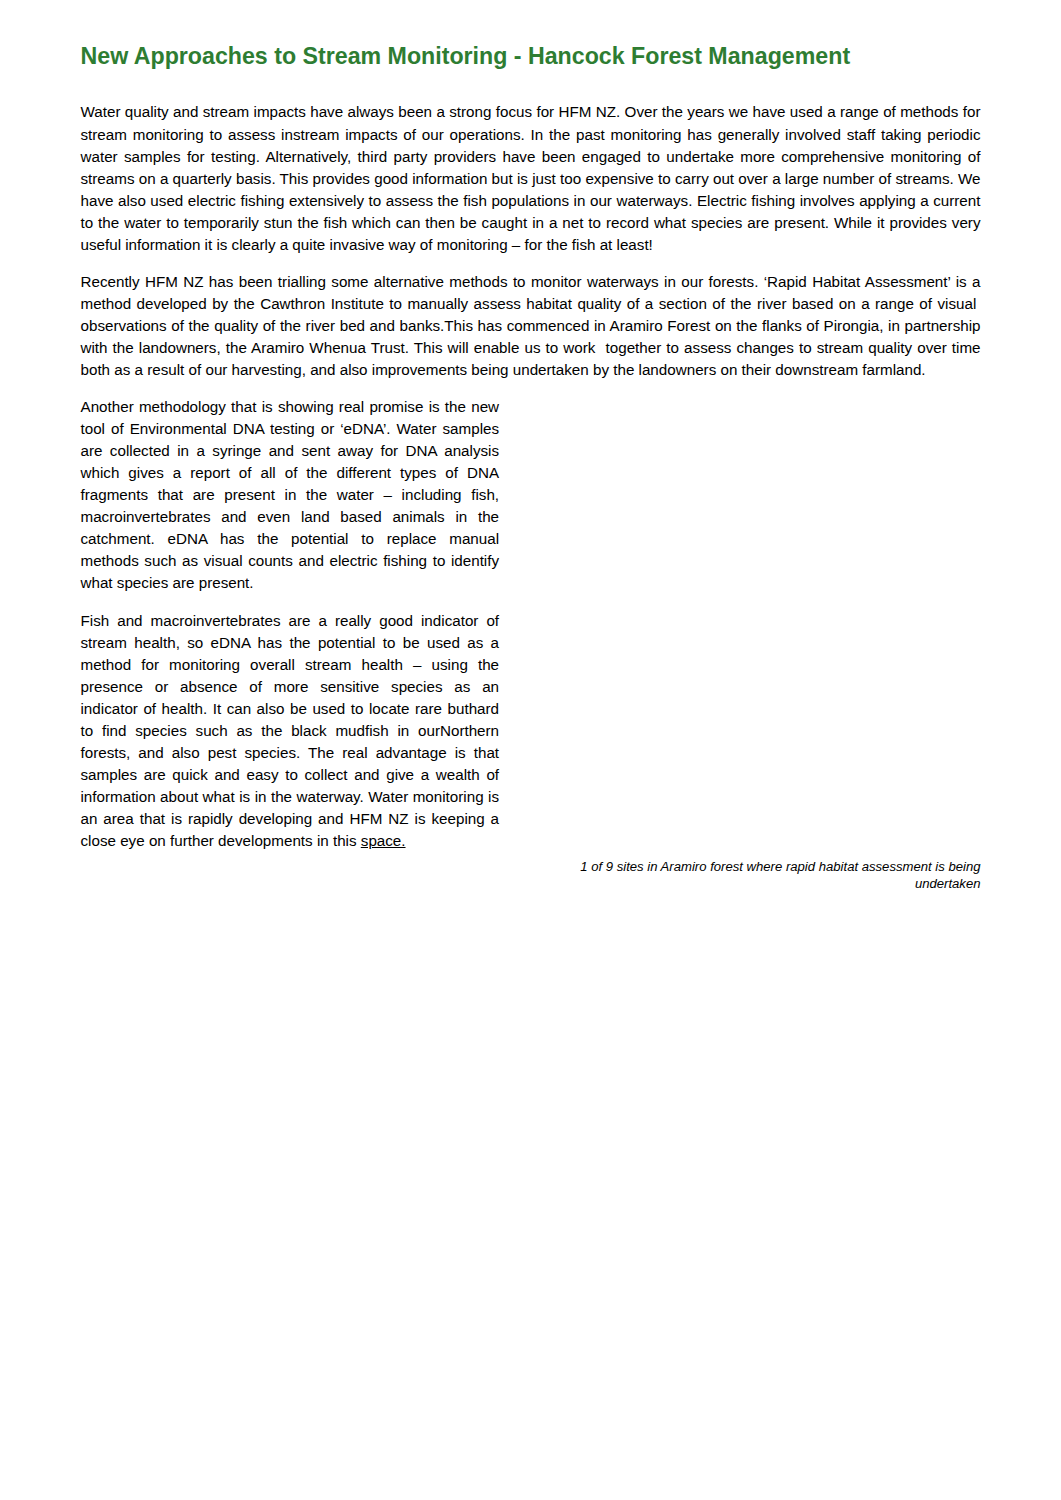New Approaches to Stream Monitoring - Hancock Forest Management
Water quality and stream impacts have always been a strong focus for HFM NZ. Over the years we have used a range of methods for stream monitoring to assess instream impacts of our operations. In the past monitoring has generally involved staff taking periodic water samples for testing. Alternatively, third party providers have been engaged to undertake more comprehensive monitoring of streams on a quarterly basis. This provides good information but is just too expensive to carry out over a large number of streams. We have also used electric fishing extensively to assess the fish populations in our waterways. Electric fishing involves applying a current to the water to temporarily stun the fish which can then be caught in a net to record what species are present. While it provides very useful information it is clearly a quite invasive way of monitoring – for the fish at least!
Recently HFM NZ has been trialling some alternative methods to monitor waterways in our forests. ‘Rapid Habitat Assessment’ is a method developed by the Cawthron Institute to manually assess habitat quality of a section of the river based on a range of visual observations of the quality of the river bed and banks.This has commenced in Aramiro Forest on the flanks of Pirongia, in partnership with the landowners, the Aramiro Whenua Trust. This will enable us to work together to assess changes to stream quality over time both as a result of our harvesting, and also improvements being undertaken by the landowners on their downstream farmland.
Another methodology that is showing real promise is the new tool of Environmental DNA testing or ‘eDNA’. Water samples are collected in a syringe and sent away for DNA analysis which gives a report of all of the different types of DNA fragments that are present in the water – including fish, macroinvertebrates and even land based animals in the catchment. eDNA has the potential to replace manual methods such as visual counts and electric fishing to identify what species are present.
Fish and macroinvertebrates are a really good indicator of stream health, so eDNA has the potential to be used as a method for monitoring overall stream health – using the presence or absence of more sensitive species as an indicator of health. It can also be used to locate rare buthard to find species such as the black mudfish in ourNorthern forests, and also pest species. The real advantage is that samples are quick and easy to collect and give a wealth of information about what is in the waterway. Water monitoring is an area that is rapidly developing and HFM NZ is keeping a close eye on further developments in this space.
1 of 9 sites in Aramiro forest where rapid habitat assessment is being undertaken